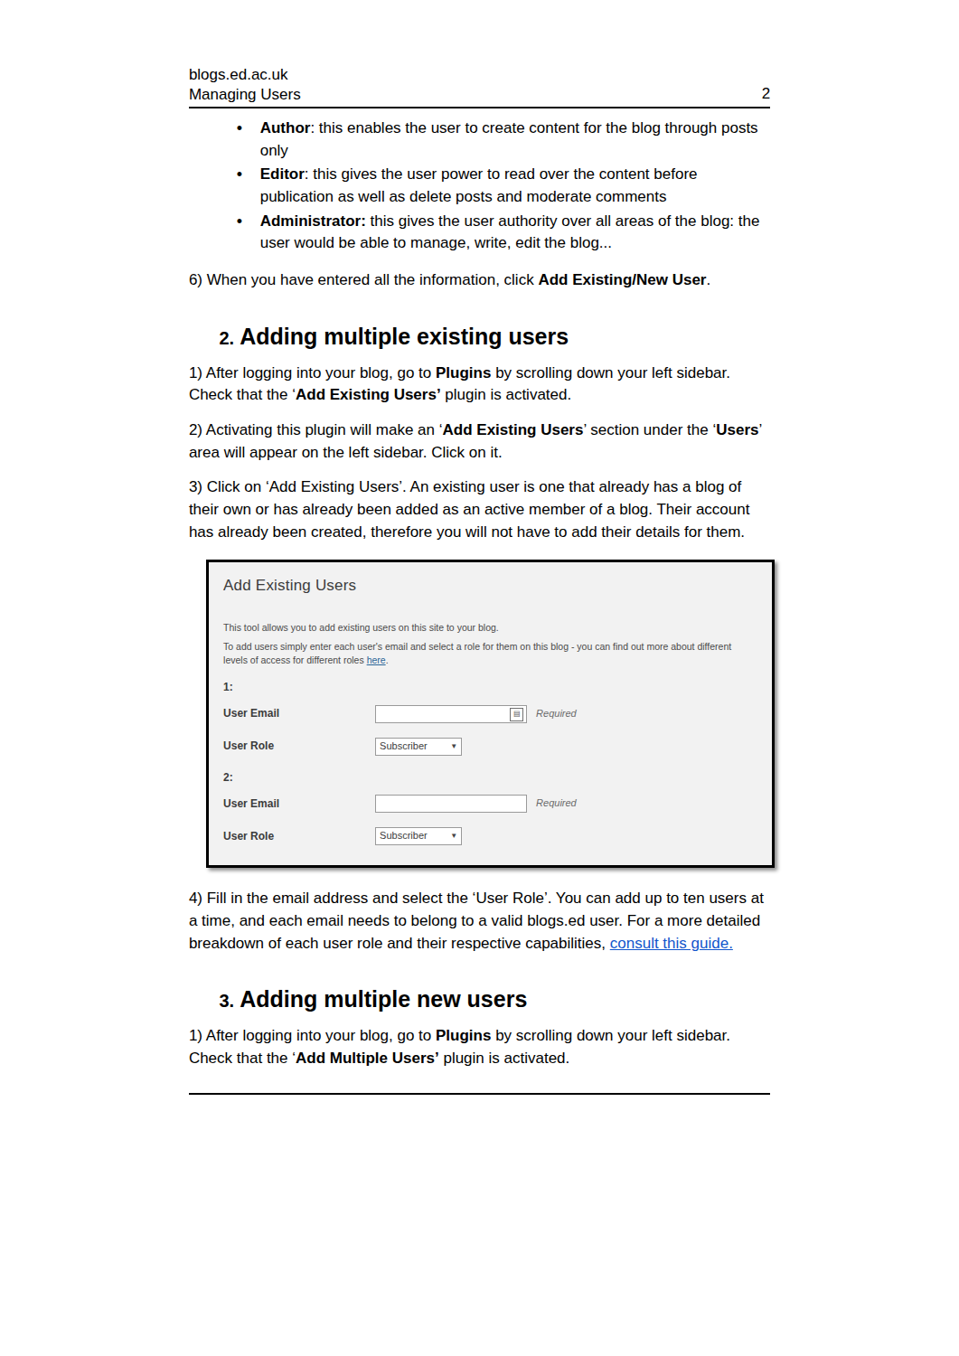blogs.ed.ac.uk
Managing Users
2
Author: this enables the user to create content for the blog through posts only
Editor: this gives the user power to read over the content before publication as well as delete posts and moderate comments
Administrator: this gives the user authority over all areas of the blog: the user would be able to manage, write, edit the blog...
6) When you have entered all the information, click Add Existing/New User.
2. Adding multiple existing users
1) After logging into your blog, go to Plugins by scrolling down your left sidebar. Check that the ‘Add Existing Users’ plugin is activated.
2) Activating this plugin will make an ‘Add Existing Users’ section under the ‘Users’ area will appear on the left sidebar. Click on it.
3) Click on ‘Add Existing Users’. An existing user is one that already has a blog of their own or has already been added as an active member of a blog. Their account has already been created, therefore you will not have to add their details for them.
Add Existing Users
This tool allows you to add existing users on this site to your blog.
To add users simply enter each user's email and select a role for them on this blog - you can find out more about different levels of access for different roles here.
1:
User Email
▤
Required
User Role
Subscriber▼
2:
User Email
Required
User Role
Subscriber▼
4) Fill in the email address and select the ‘User Role’. You can add up to ten users at a time, and each email needs to belong to a valid blogs.ed user. For a more detailed breakdown of each user role and their respective capabilities, consult this guide.
3. Adding multiple new users
1) After logging into your blog, go to Plugins by scrolling down your left sidebar. Check that the ‘Add Multiple Users’ plugin is activated.